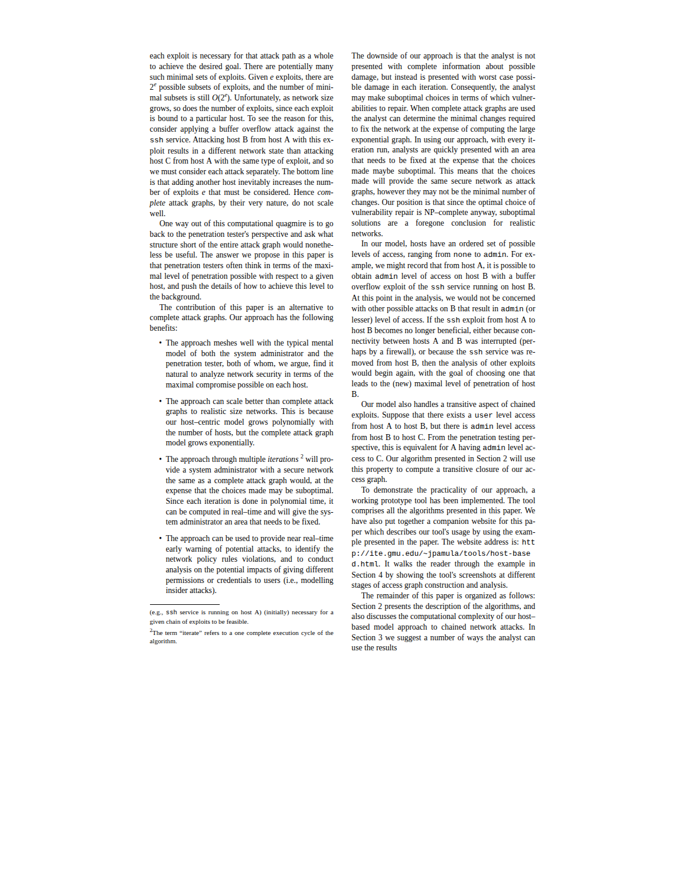each exploit is necessary for that attack path as a whole to achieve the desired goal. There are potentially many such minimal sets of exploits. Given e exploits, there are 2e possible subsets of exploits, and the number of minimal subsets is still O(2e). Unfortunately, as network size grows, so does the number of exploits, since each exploit is bound to a particular host. To see the reason for this, consider applying a buffer overflow attack against the ssh service. Attacking host B from host A with this exploit results in a different network state than attacking host C from host A with the same type of exploit, and so we must consider each attack separately. The bottom line is that adding another host inevitably increases the number of exploits e that must be considered. Hence complete attack graphs, by their very nature, do not scale well.
One way out of this computational quagmire is to go back to the penetration tester's perspective and ask what structure short of the entire attack graph would nonetheless be useful. The answer we propose in this paper is that penetration testers often think in terms of the maximal level of penetration possible with respect to a given host, and push the details of how to achieve this level to the background.
The contribution of this paper is an alternative to complete attack graphs. Our approach has the following benefits:
The approach meshes well with the typical mental model of both the system administrator and the penetration tester, both of whom, we argue, find it natural to analyze network security in terms of the maximal compromise possible on each host.
The approach can scale better than complete attack graphs to realistic size networks. This is because our host–centric model grows polynomially with the number of hosts, but the complete attack graph model grows exponentially.
The approach through multiple iterations 2 will provide a system administrator with a secure network the same as a complete attack graph would, at the expense that the choices made may be suboptimal. Since each iteration is done in polynomial time, it can be computed in real–time and will give the system administrator an area that needs to be fixed.
The approach can be used to provide near real–time early warning of potential attacks, to identify the network policy rules violations, and to conduct analysis on the potential impacts of giving different permissions or credentials to users (i.e., modelling insider attacks).
(e.g., ssh service is running on host A) (initially) necessary for a given chain of exploits to be feasible.
2 The term “iterate” refers to a one complete execution cycle of the algorithm.
The downside of our approach is that the analyst is not presented with complete information about possible damage, but instead is presented with worst case possible damage in each iteration. Consequently, the analyst may make suboptimal choices in terms of which vulnerabilities to repair. When complete attack graphs are used the analyst can determine the minimal changes required to fix the network at the expense of computing the large exponential graph. In using our approach, with every iteration run, analysts are quickly presented with an area that needs to be fixed at the expense that the choices made maybe suboptimal. This means that the choices made will provide the same secure network as attack graphs, however they may not be the minimal number of changes. Our position is that since the optimal choice of vulnerability repair is NP–complete anyway, suboptimal solutions are a foregone conclusion for realistic networks.
In our model, hosts have an ordered set of possible levels of access, ranging from none to admin. For example, we might record that from host A, it is possible to obtain admin level of access on host B with a buffer overflow exploit of the ssh service running on host B. At this point in the analysis, we would not be concerned with other possible attacks on B that result in admin (or lesser) level of access. If the ssh exploit from host A to host B becomes no longer beneficial, either because connectivity between hosts A and B was interrupted (perhaps by a firewall), or because the ssh service was removed from host B, then the analysis of other exploits would begin again, with the goal of choosing one that leads to the (new) maximal level of penetration of host B.
Our model also handles a transitive aspect of chained exploits. Suppose that there exists a user level access from host A to host B, but there is admin level access from host B to host C. From the penetration testing perspective, this is equivalent for A having admin level access to C. Our algorithm presented in Section 2 will use this property to compute a transitive closure of our access graph.
To demonstrate the practicality of our approach, a working prototype tool has been implemented. The tool comprises all the algorithms presented in this paper. We have also put together a companion website for this paper which describes our tool's usage by using the example presented in the paper. The website address is: http://ite.gmu.edu/~jpamula/tools/host-based.html. It walks the reader through the example in Section 4 by showing the tool's screenshots at different stages of access graph construction and analysis.
The remainder of this paper is organized as follows: Section 2 presents the description of the algorithms, and also discusses the computational complexity of our host–based model approach to chained network attacks. In Section 3 we suggest a number of ways the analyst can use the results